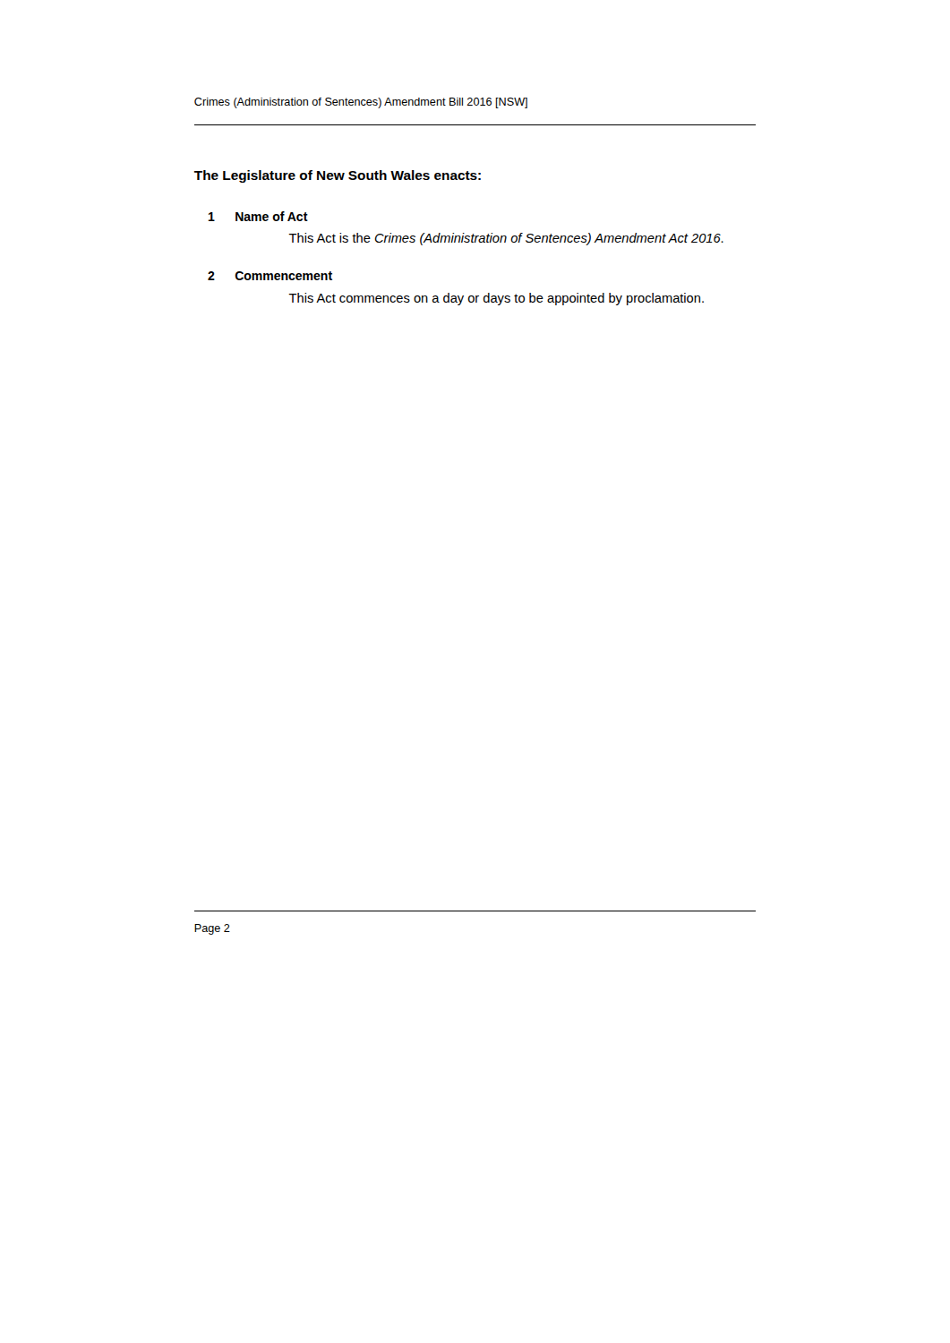Crimes (Administration of Sentences) Amendment Bill 2016 [NSW]
The Legislature of New South Wales enacts:
1
Name of Act
This Act is the Crimes (Administration of Sentences) Amendment Act 2016.
2
Commencement
This Act commences on a day or days to be appointed by proclamation.
Page 2